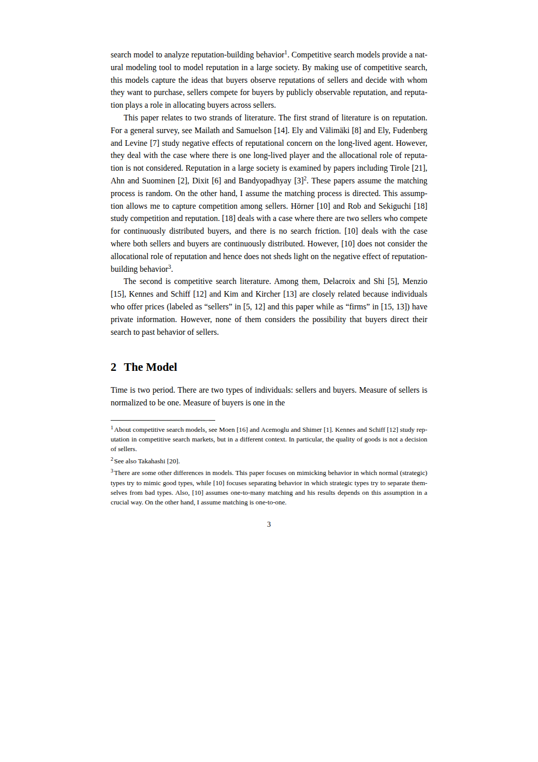search model to analyze reputation-building behavior1. Competitive search models provide a natural modeling tool to model reputation in a large society. By making use of competitive search, this models capture the ideas that buyers observe reputations of sellers and decide with whom they want to purchase, sellers compete for buyers by publicly observable reputation, and reputation plays a role in allocating buyers across sellers.
This paper relates to two strands of literature. The first strand of literature is on reputation. For a general survey, see Mailath and Samuelson [14]. Ely and Välimäki [8] and Ely, Fudenberg and Levine [7] study negative effects of reputational concern on the long-lived agent. However, they deal with the case where there is one long-lived player and the allocational role of reputation is not considered. Reputation in a large society is examined by papers including Tirole [21], Ahn and Suominen [2], Dixit [6] and Bandyopadhyay [3]2. These papers assume the matching process is random. On the other hand, I assume the matching process is directed. This assumption allows me to capture competition among sellers. Hörner [10] and Rob and Sekiguchi [18] study competition and reputation. [18] deals with a case where there are two sellers who compete for continuously distributed buyers, and there is no search friction. [10] deals with the case where both sellers and buyers are continuously distributed. However, [10] does not consider the allocational role of reputation and hence does not sheds light on the negative effect of reputation-building behavior3.
The second is competitive search literature. Among them, Delacroix and Shi [5], Menzio [15], Kennes and Schiff [12] and Kim and Kircher [13] are closely related because individuals who offer prices (labeled as “sellers” in [5, 12] and this paper while as “firms” in [15, 13]) have private information. However, none of them considers the possibility that buyers direct their search to past behavior of sellers.
2 The Model
Time is two period. There are two types of individuals: sellers and buyers. Measure of sellers is normalized to be one. Measure of buyers is one in the
1 About competitive search models, see Moen [16] and Acemoglu and Shimer [1]. Kennes and Schiff [12] study reputation in competitive search markets, but in a different context. In particular, the quality of goods is not a decision of sellers.
2 See also Takahashi [20].
3 There are some other differences in models. This paper focuses on mimicking behavior in which normal (strategic) types try to mimic good types, while [10] focuses separating behavior in which strategic types try to separate themselves from bad types. Also, [10] assumes one-to-many matching and his results depends on this assumption in a crucial way. On the other hand, I assume matching is one-to-one.
3